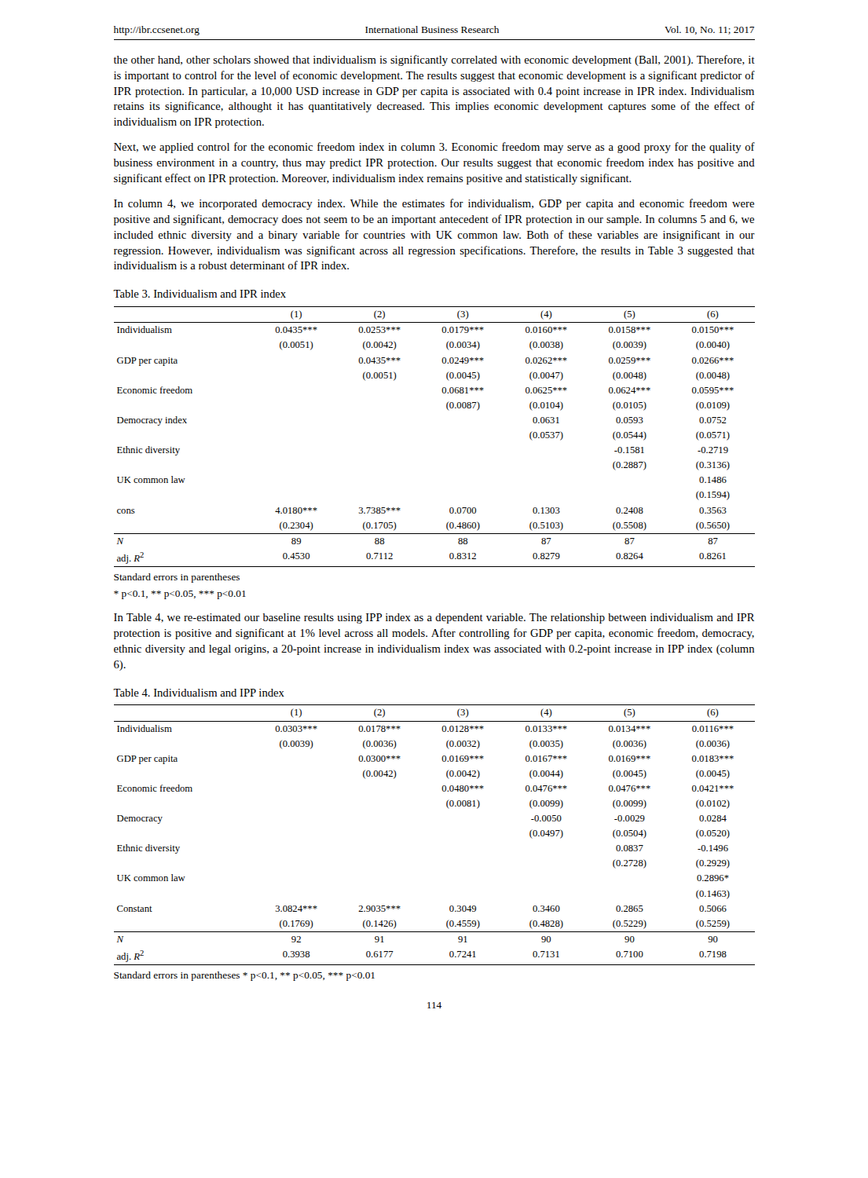http://ibr.ccsenet.org International Business Research Vol. 10, No. 11; 2017
the other hand, other scholars showed that individualism is significantly correlated with economic development (Ball, 2001). Therefore, it is important to control for the level of economic development. The results suggest that economic development is a significant predictor of IPR protection. In particular, a 10,000 USD increase in GDP per capita is associated with 0.4 point increase in IPR index. Individualism retains its significance, althought it has quantitatively decreased. This implies economic development captures some of the effect of individualism on IPR protection.
Next, we applied control for the economic freedom index in column 3. Economic freedom may serve as a good proxy for the quality of business environment in a country, thus may predict IPR protection. Our results suggest that economic freedom index has positive and significant effect on IPR protection. Moreover, individualism index remains positive and statistically significant.
In column 4, we incorporated democracy index. While the estimates for individualism, GDP per capita and economic freedom were positive and significant, democracy does not seem to be an important antecedent of IPR protection in our sample. In columns 5 and 6, we included ethnic diversity and a binary variable for countries with UK common law. Both of these variables are insignificant in our regression. However, individualism was significant across all regression specifications. Therefore, the results in Table 3 suggested that individualism is a robust determinant of IPR index.
Table 3. Individualism and IPR index
| | (1) | (2) | (3) | (4) | (5) | (6) |
| --- | --- | --- | --- | --- | --- | --- |
| Individualism | 0.0435*** | 0.0253*** | 0.0179*** | 0.0160*** | 0.0158*** | 0.0150*** |
| | (0.0051) | (0.0042) | (0.0034) | (0.0038) | (0.0039) | (0.0040) |
| GDP per capita | | 0.0435*** | 0.0249*** | 0.0262*** | 0.0259*** | 0.0266*** |
| | | (0.0051) | (0.0045) | (0.0047) | (0.0048) | (0.0048) |
| Economic freedom | | | 0.0681*** | 0.0625*** | 0.0624*** | 0.0595*** |
| | | | (0.0087) | (0.0104) | (0.0105) | (0.0109) |
| Democracy index | | | | 0.0631 | 0.0593 | 0.0752 |
| | | | | (0.0537) | (0.0544) | (0.0571) |
| Ethnic diversity | | | | | -0.1581 | -0.2719 |
| | | | | | (0.2887) | (0.3136) |
| UK common law | | | | | | 0.1486 |
| | | | | | | (0.1594) |
| cons | 4.0180*** | 3.7385*** | 0.0700 | 0.1303 | 0.2408 | 0.3563 |
| | (0.2304) | (0.1705) | (0.4860) | (0.5103) | (0.5508) | (0.5650) |
| N | 89 | 88 | 88 | 87 | 87 | 87 |
| adj. R 2 | 0.4530 | 0.7112 | 0.8312 | 0.8279 | 0.8264 | 0.8261 |
Standard errors in parentheses
* p<0.1, ** p<0.05, *** p<0.01
In Table 4, we re-estimated our baseline results using IPP index as a dependent variable. The relationship between individualism and IPR protection is positive and significant at 1% level across all models. After controlling for GDP per capita, economic freedom, democracy, ethnic diversity and legal origins, a 20-point increase in individualism index was associated with 0.2-point increase in IPP index (column 6).
Table 4. Individualism and IPP index
| | (1) | (2) | (3) | (4) | (5) | (6) |
| --- | --- | --- | --- | --- | --- | --- |
| Individualism | 0.0303*** | 0.0178*** | 0.0128*** | 0.0133*** | 0.0134*** | 0.0116*** |
| | (0.0039) | (0.0036) | (0.0032) | (0.0035) | (0.0036) | (0.0036) |
| GDP per capita | | 0.0300*** | 0.0169*** | 0.0167*** | 0.0169*** | 0.0183*** |
| | | (0.0042) | (0.0042) | (0.0044) | (0.0045) | (0.0045) |
| Economic freedom | | | 0.0480*** | 0.0476*** | 0.0476*** | 0.0421*** |
| | | | (0.0081) | (0.0099) | (0.0099) | (0.0102) |
| Democracy | | | | -0.0050 | -0.0029 | 0.0284 |
| | | | | (0.0497) | (0.0504) | (0.0520) |
| Ethnic diversity | | | | | 0.0837 | -0.1496 |
| | | | | | (0.2728) | (0.2929) |
| UK common law | | | | | | 0.2896* |
| | | | | | | (0.1463) |
| Constant | 3.0824*** | 2.9035*** | 0.3049 | 0.3460 | 0.2865 | 0.5066 |
| | (0.1769) | (0.1426) | (0.4559) | (0.4828) | (0.5229) | (0.5259) |
| N | 92 | 91 | 91 | 90 | 90 | 90 |
| adj. R 2 | 0.3938 | 0.6177 | 0.7241 | 0.7131 | 0.7100 | 0.7198 |
Standard errors in parentheses * p<0.1, ** p<0.05, *** p<0.01
114